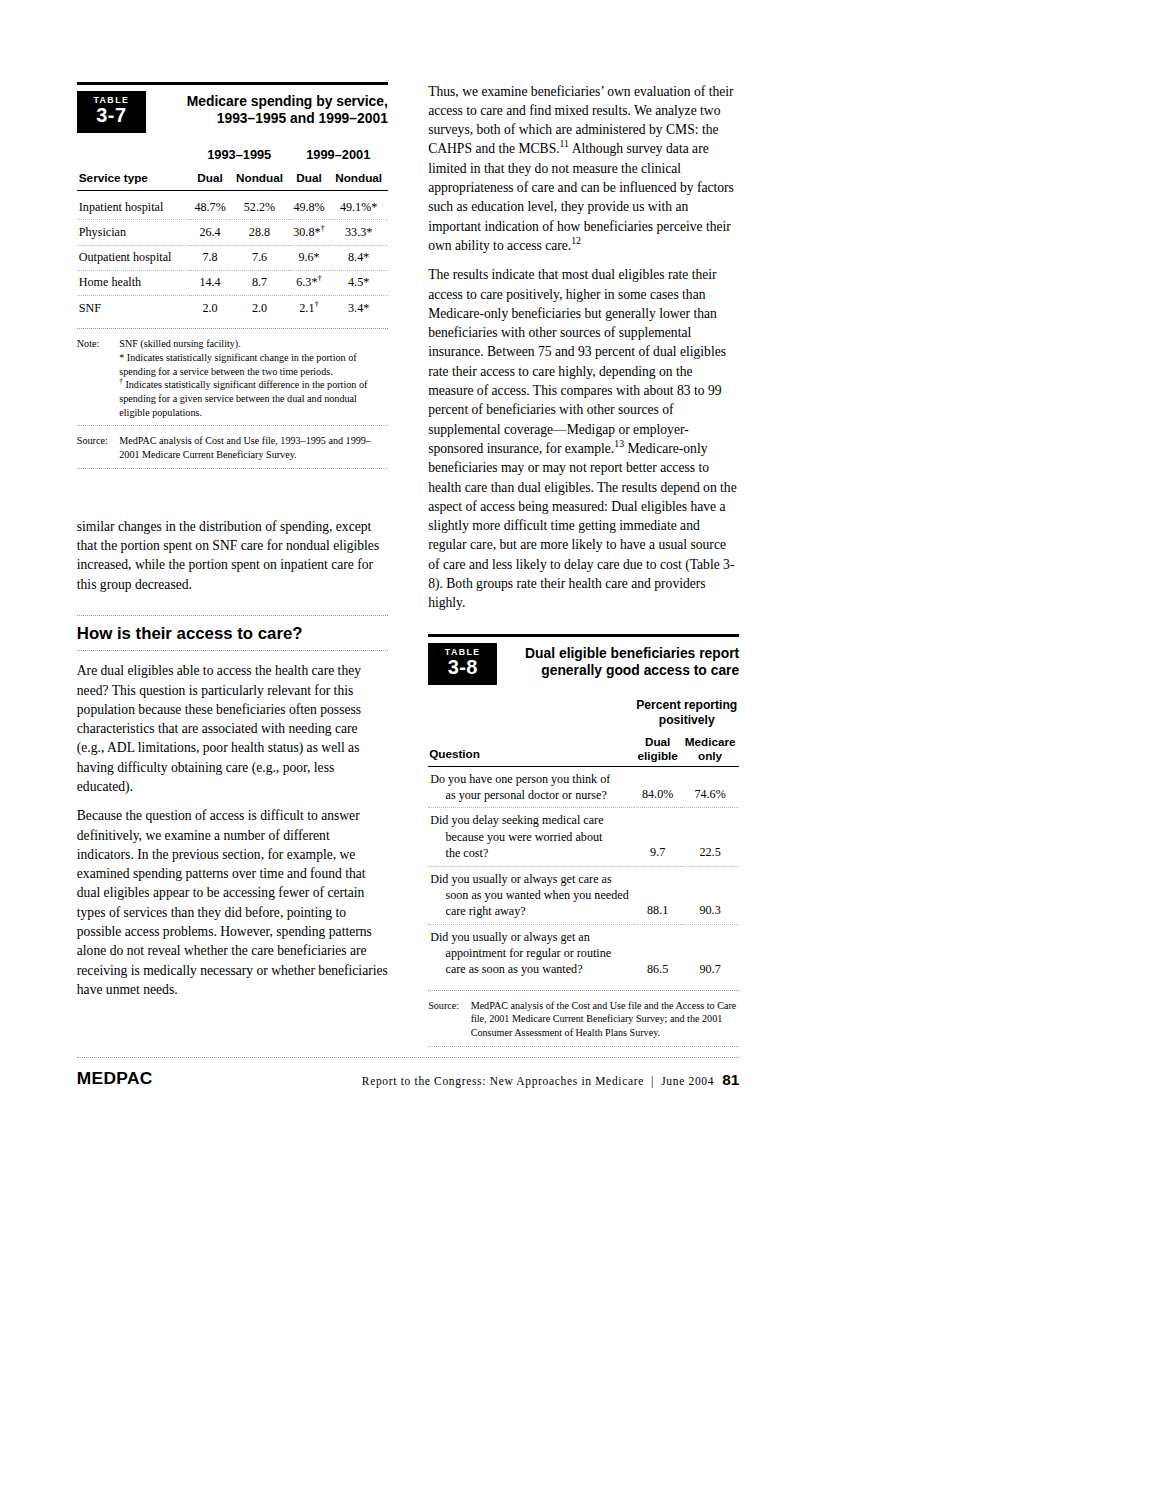TABLE 3-7
Medicare spending by service,
1993–1995 and 1999–2001
| | 1993–1995 | 1999–2001 |
| --- | --- | --- |
| Service type | Dual | Nondual | Dual | Nondual |
| Inpatient hospital | 48.7% | 52.2% | 49.8% | 49.1%* |
| Physician | 26.4 | 28.8 | 30.8* † | 33.3* |
| Outpatient hospital | 7.8 | 7.6 | 9.6* | 8.4* |
| Home health | 14.4 | 8.7 | 6.3* † | 4.5* |
| SNF | 2.0 | 2.0 | 2.1 † | 3.4* |
Note:
SNF (skilled nursing facility).
* Indicates statistically significant change in the portion of spending for a service between the two time periods.
† Indicates statistically significant difference in the portion of spending for a given service between the dual and nondual eligible populations.
Source:
MedPAC analysis of Cost and Use file, 1993–1995 and 1999–2001 Medicare Current Beneficiary Survey.
similar changes in the distribution of spending, except that the portion spent on SNF care for nondual eligibles increased, while the portion spent on inpatient care for this group decreased.
How is their access to care?
Are dual eligibles able to access the health care they need? This question is particularly relevant for this population because these beneficiaries often possess characteristics that are associated with needing care (e.g., ADL limitations, poor health status) as well as having difficulty obtaining care (e.g., poor, less educated).
Because the question of access is difficult to answer definitively, we examine a number of different indicators. In the previous section, for example, we examined spending patterns over time and found that dual eligibles appear to be accessing fewer of certain types of services than they did before, pointing to possible access problems. However, spending patterns alone do not reveal whether the care beneficiaries are receiving is medically necessary or whether beneficiaries have unmet needs.
Thus, we examine beneficiaries’ own evaluation of their access to care and find mixed results. We analyze two surveys, both of which are administered by CMS: the CAHPS and the MCBS.11 Although survey data are limited in that they do not measure the clinical appropriateness of care and can be influenced by factors such as education level, they provide us with an important indication of how beneficiaries perceive their own ability to access care.12
The results indicate that most dual eligibles rate their access to care positively, higher in some cases than Medicare-only beneficiaries but generally lower than beneficiaries with other sources of supplemental insurance. Between 75 and 93 percent of dual eligibles rate their access to care highly, depending on the measure of access. This compares with about 83 to 99 percent of beneficiaries with other sources of supplemental coverage—Medigap or employer-sponsored insurance, for example.13 Medicare-only beneficiaries may or may not report better access to health care than dual eligibles. The results depend on the aspect of access being measured: Dual eligibles have a slightly more difficult time getting immediate and regular care, but are more likely to have a usual source of care and less likely to delay care due to cost (Table 3-8). Both groups rate their health care and providers highly.
TABLE 3-8
Dual eligible beneficiaries report
generally good access to care
| | Percent reporting positively |
| --- | --- |
| Question | Dual eligible | Medicare only |
| Do you have one person you think of as your personal doctor or nurse? | 84.0% | 74.6% |
| Did you delay seeking medical care because you were worried about the cost? | 9.7 | 22.5 |
| Did you usually or always get care as soon as you wanted when you needed care right away? | 88.1 | 90.3 |
| Did you usually or always get an appointment for regular or routine care as soon as you wanted? | 86.5 | 90.7 |
Source:
MedPAC analysis of the Cost and Use file and the Access to Care file, 2001 Medicare Current Beneficiary Survey; and the 2001 Consumer Assessment of Health Plans Survey.
MED PAC
Report to the Congress: New Approaches in Medicare | June 200481